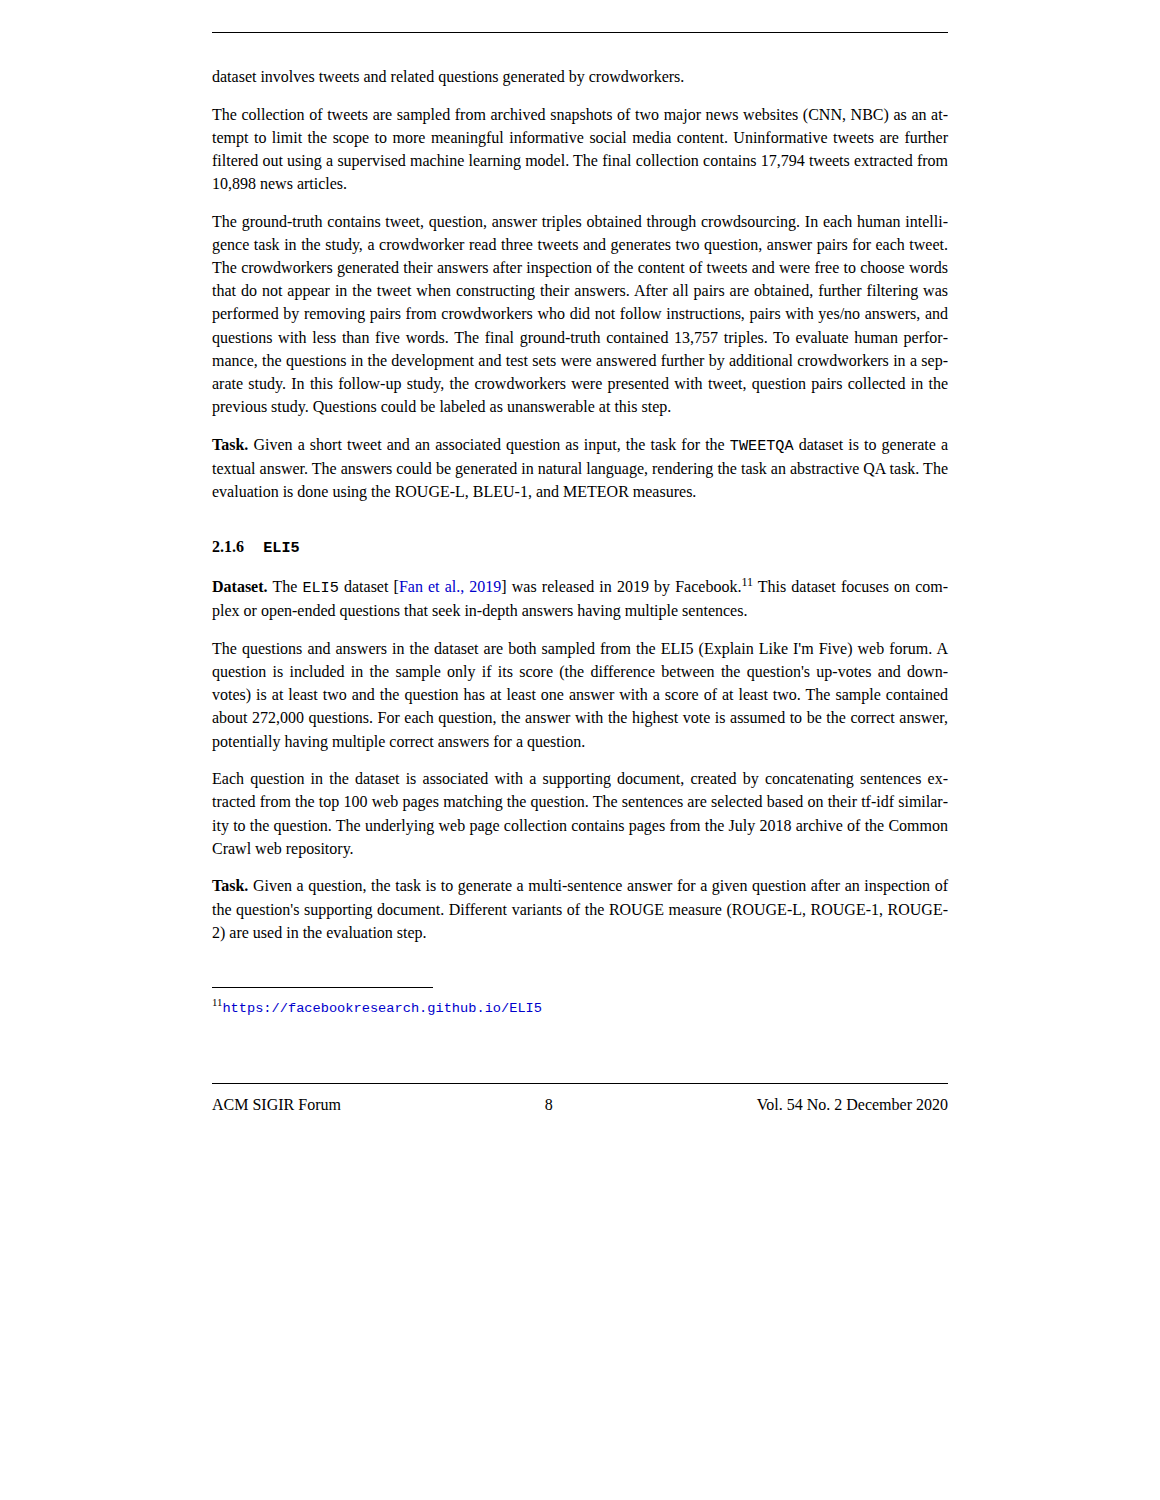dataset involves tweets and related questions generated by crowdworkers.
The collection of tweets are sampled from archived snapshots of two major news websites (CNN, NBC) as an attempt to limit the scope to more meaningful informative social media content. Uninformative tweets are further filtered out using a supervised machine learning model. The final collection contains 17,794 tweets extracted from 10,898 news articles.
The ground-truth contains tweet, question, answer triples obtained through crowdsourcing. In each human intelligence task in the study, a crowdworker read three tweets and generates two question, answer pairs for each tweet. The crowdworkers generated their answers after inspection of the content of tweets and were free to choose words that do not appear in the tweet when constructing their answers. After all pairs are obtained, further filtering was performed by removing pairs from crowdworkers who did not follow instructions, pairs with yes/no answers, and questions with less than five words. The final ground-truth contained 13,757 triples. To evaluate human performance, the questions in the development and test sets were answered further by additional crowdworkers in a separate study. In this follow-up study, the crowdworkers were presented with tweet, question pairs collected in the previous study. Questions could be labeled as unanswerable at this step.
Task. Given a short tweet and an associated question as input, the task for the TWEETQA dataset is to generate a textual answer. The answers could be generated in natural language, rendering the task an abstractive QA task. The evaluation is done using the ROUGE-L, BLEU-1, and METEOR measures.
2.1.6 ELI5
Dataset. The ELI5 dataset [Fan et al., 2019] was released in 2019 by Facebook.11 This dataset focuses on complex or open-ended questions that seek in-depth answers having multiple sentences.
The questions and answers in the dataset are both sampled from the ELI5 (Explain Like I'm Five) web forum. A question is included in the sample only if its score (the difference between the question's up-votes and down-votes) is at least two and the question has at least one answer with a score of at least two. The sample contained about 272,000 questions. For each question, the answer with the highest vote is assumed to be the correct answer, potentially having multiple correct answers for a question.
Each question in the dataset is associated with a supporting document, created by concatenating sentences extracted from the top 100 web pages matching the question. The sentences are selected based on their tf-idf similarity to the question. The underlying web page collection contains pages from the July 2018 archive of the Common Crawl web repository.
Task. Given a question, the task is to generate a multi-sentence answer for a given question after an inspection of the question's supporting document. Different variants of the ROUGE measure (ROUGE-L, ROUGE-1, ROUGE-2) are used in the evaluation step.
11https://facebookresearch.github.io/ELI5
ACM SIGIR Forum 8 Vol. 54 No. 2 December 2020